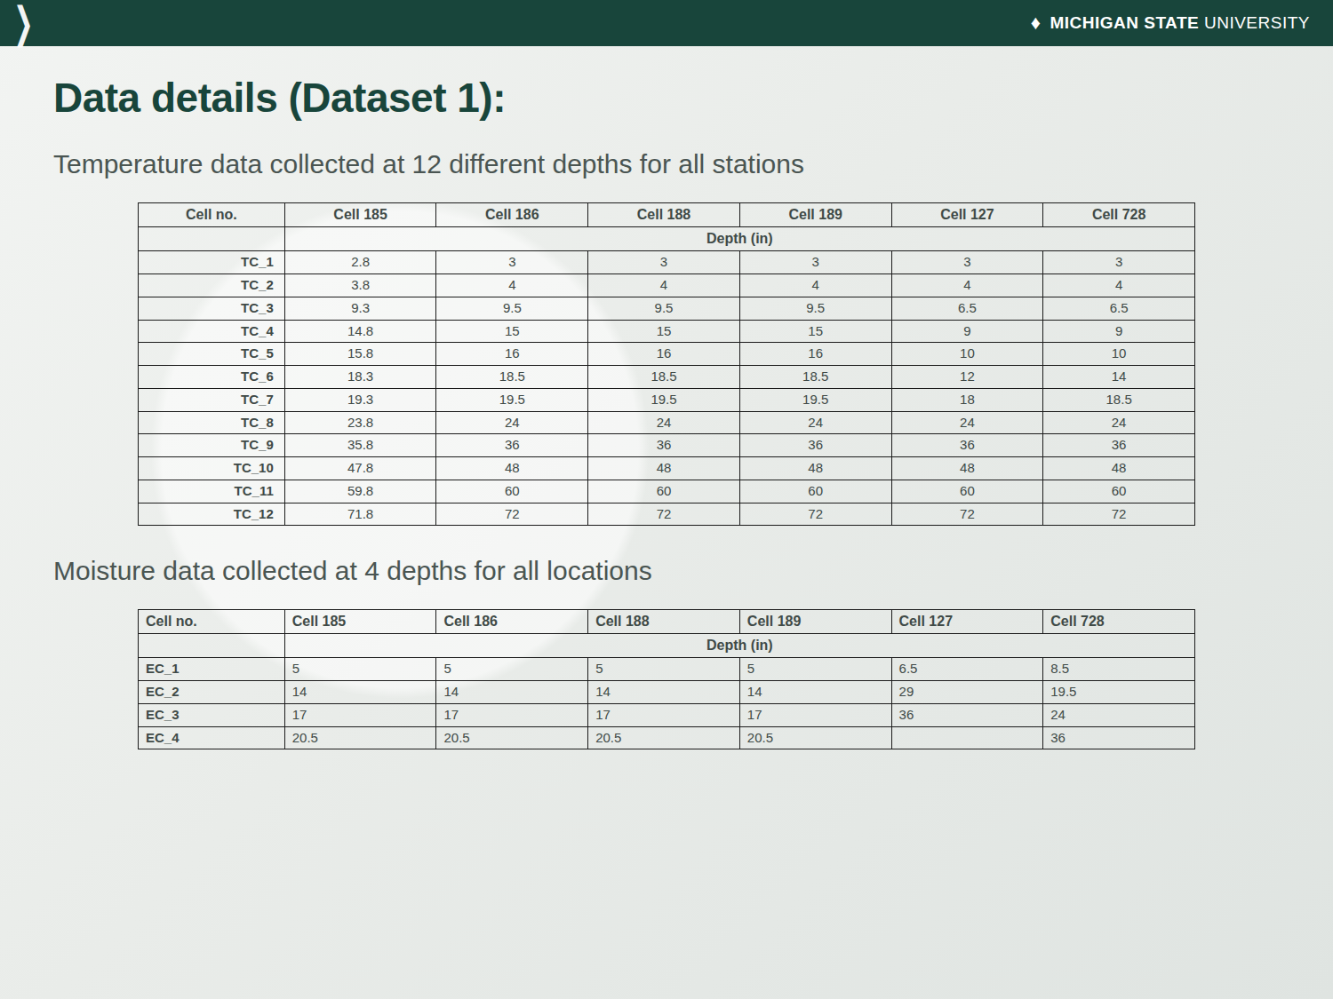❯
♦ MICHIGAN STATE UNIVERSITY
Data details (Dataset 1):
Temperature data collected at 12 different depths for all stations
| Cell no. | Cell 185 | Cell 186 | Cell 188 | Cell 189 | Cell 127 | Cell 728 |
| --- | --- | --- | --- | --- | --- | --- |
| | Depth (in) |
| TC_1 | 2.8 | 3 | 3 | 3 | 3 | 3 |
| TC_2 | 3.8 | 4 | 4 | 4 | 4 | 4 |
| TC_3 | 9.3 | 9.5 | 9.5 | 9.5 | 6.5 | 6.5 |
| TC_4 | 14.8 | 15 | 15 | 15 | 9 | 9 |
| TC_5 | 15.8 | 16 | 16 | 16 | 10 | 10 |
| TC_6 | 18.3 | 18.5 | 18.5 | 18.5 | 12 | 14 |
| TC_7 | 19.3 | 19.5 | 19.5 | 19.5 | 18 | 18.5 |
| TC_8 | 23.8 | 24 | 24 | 24 | 24 | 24 |
| TC_9 | 35.8 | 36 | 36 | 36 | 36 | 36 |
| TC_10 | 47.8 | 48 | 48 | 48 | 48 | 48 |
| TC_11 | 59.8 | 60 | 60 | 60 | 60 | 60 |
| TC_12 | 71.8 | 72 | 72 | 72 | 72 | 72 |
Moisture data collected at 4 depths for all locations
| Cell no. | Cell 185 | Cell 186 | Cell 188 | Cell 189 | Cell 127 | Cell 728 |
| --- | --- | --- | --- | --- | --- | --- |
| | Depth (in) |
| EC_1 | 5 | 5 | 5 | 5 | 6.5 | 8.5 |
| EC_2 | 14 | 14 | 14 | 14 | 29 | 19.5 |
| EC_3 | 17 | 17 | 17 | 17 | 36 | 24 |
| EC_4 | 20.5 | 20.5 | 20.5 | 20.5 | | 36 |